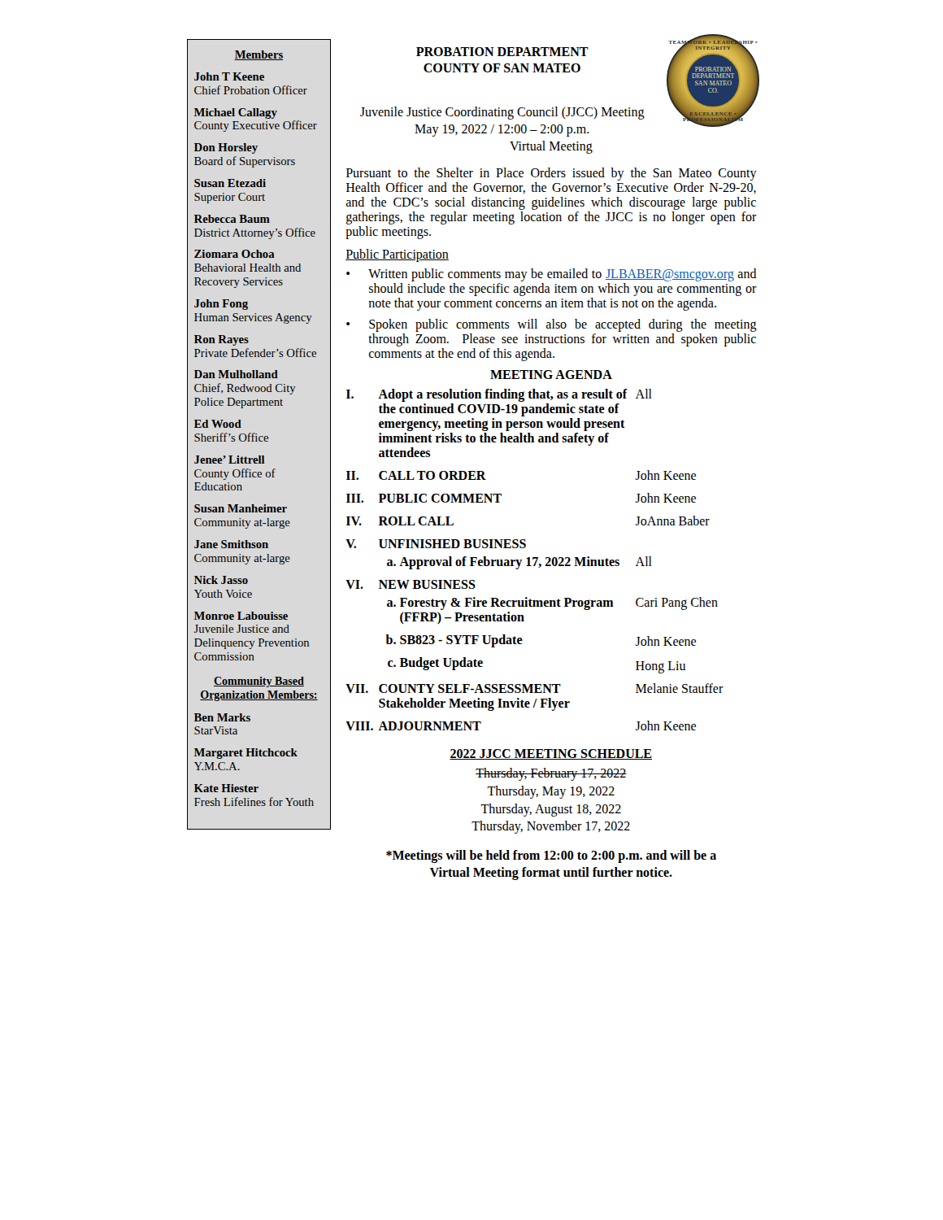Members
John T Keene
Chief Probation Officer
Michael Callagy
County Executive Officer
Don Horsley
Board of Supervisors
Susan Etezadi
Superior Court
Rebecca Baum
District Attorney’s Office
Ziomara Ochoa
Behavioral Health and Recovery Services
John Fong
Human Services Agency
Ron Rayes
Private Defender’s Office
Dan Mulholland
Chief, Redwood City Police Department
Ed Wood
Sheriff’s Office
Jenee’ Littrell
County Office of Education
Susan Manheimer
Community at-large
Jane Smithson
Community at-large
Nick Jasso
Youth Voice
Monroe Labouisse
Juvenile Justice and Delinquency Prevention Commission
Community Based
Organization Members:
Ben Marks
StarVista
Margaret Hitchcock
Y.M.C.A.
Kate Hiester
Fresh Lifelines for Youth
TEAMWORK • LEADERSHIP • INTEGRITY
PROBATION
DEPARTMENT
SAN MATEO CO.
EXCELLENCE • PROFESSIONALISM
PROBATION DEPARTMENT
COUNTY OF SAN MATEO
Juvenile Justice Coordinating Council (JJCC) Meeting
May 19, 2022 / 12:00 – 2:00 p.m.
Virtual Meeting
Pursuant to the Shelter in Place Orders issued by the San Mateo County Health Officer and the Governor, the Governor’s Executive Order N-29-20, and the CDC’s social distancing guidelines which discourage large public gatherings, the regular meeting location of the JJCC is no longer open for public meetings.
Public Participation
•
Written public comments may be emailed to JLBABER@smcgov.org and should include the specific agenda item on which you are commenting or note that your comment concerns an item that is not on the agenda.
•
Spoken public comments will also be accepted during the meeting through Zoom. Please see instructions for written and spoken public comments at the end of this agenda.
MEETING AGENDA
| I. | Adopt a resolution finding that, as a result of the continued COVID-19 pandemic state of emergency, meeting in person would present imminent risks to the health and safety of attendees | All |
| II. | CALL TO ORDER | John Keene |
| III. | PUBLIC COMMENT | John Keene |
| IV. | ROLL CALL | JoAnna Baber |
| V. | UNFINISHED BUSINESS Approval of February 17, 2022 Minutes | All |
| VI. | NEW BUSINESS Forestry & Fire Recruitment Program (FFRP) – Presentation SB823 - SYTF Update Budget Update | Cari Pang Chen John Keene Hong Liu |
| VII. | COUNTY SELF-ASSESSMENT Stakeholder Meeting Invite / Flyer | Melanie Stauffer |
| VIII. | ADJOURNMENT | John Keene |
2022 JJCC MEETING SCHEDULE
Thursday, February 17, 2022
Thursday, May 19, 2022
Thursday, August 18, 2022
Thursday, November 17, 2022
*Meetings will be held from 12:00 to 2:00 p.m. and will be a
Virtual Meeting format until further notice.